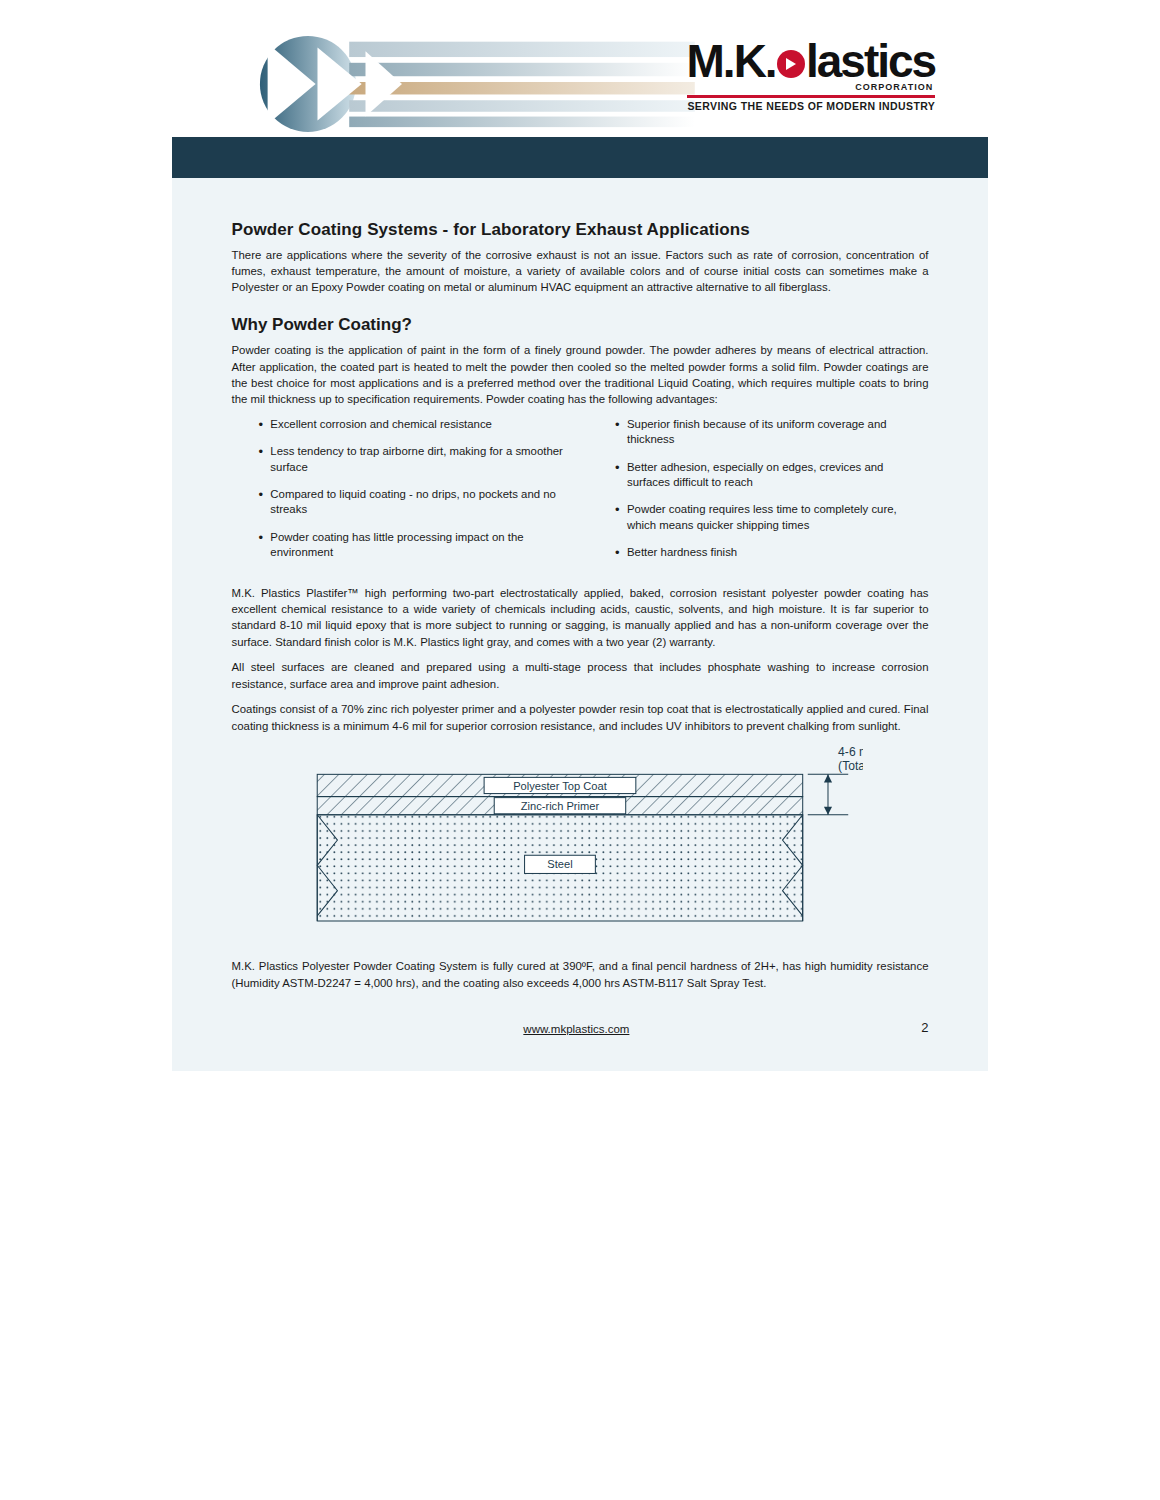M.K. lastics
CORPORATION
SERVING THE NEEDS OF MODERN INDUSTRY
Powder Coating Systems - for Laboratory Exhaust Applications
There are applications where the severity of the corrosive exhaust is not an issue. Factors such as rate of corrosion, concentration of fumes, exhaust temperature, the amount of moisture, a variety of available colors and of course initial costs can sometimes make a Polyester or an Epoxy Powder coating on metal or aluminum HVAC equipment an attractive alternative to all fiberglass.
Why Powder Coating?
Powder coating is the application of paint in the form of a finely ground powder. The powder adheres by means of electrical attraction. After application, the coated part is heated to melt the powder then cooled so the melted powder forms a solid film. Powder coatings are the best choice for most applications and is a preferred method over the traditional Liquid Coating, which requires multiple coats to bring the mil thickness up to specification requirements. Powder coating has the following advantages:
Excellent corrosion and chemical resistance
Less tendency to trap airborne dirt, making for a smoother surface
Compared to liquid coating - no drips, no pockets and no streaks
Powder coating has little processing impact on the environment
Superior finish because of its uniform coverage and thickness
Better adhesion, especially on edges, crevices and surfaces difficult to reach
Powder coating requires less time to completely cure, which means quicker shipping times
Better hardness finish
M.K. Plastics Plastifer™ high performing two-part electrostatically applied, baked, corrosion resistant polyester powder coating has excellent chemical resistance to a wide variety of chemicals including acids, caustic, solvents, and high moisture. It is far superior to standard 8-10 mil liquid epoxy that is more subject to running or sagging, is manually applied and has a non-uniform coverage over the surface. Standard finish color is M.K. Plastics light gray, and comes with a two year (2) warranty.
All steel surfaces are cleaned and prepared using a multi-stage process that includes phosphate washing to increase corrosion resistance, surface area and improve paint adhesion.
Coatings consist of a 70% zinc rich polyester primer and a polyester powder resin top coat that is electrostatically applied and cured. Final coating thickness is a minimum 4-6 mil for superior corrosion resistance, and includes UV inhibitors to prevent chalking from sunlight.
Polyester Top Coat Zinc-rich Primer Steel 4-6 mils (Total Thickness)
M.K. Plastics Polyester Powder Coating System is fully cured at 390ºF, and a final pencil hardness of 2H+, has high humidity resistance (Humidity ASTM-D2247 = 4,000 hrs), and the coating also exceeds 4,000 hrs ASTM-B117 Salt Spray Test.
www.mkplastics.com 2